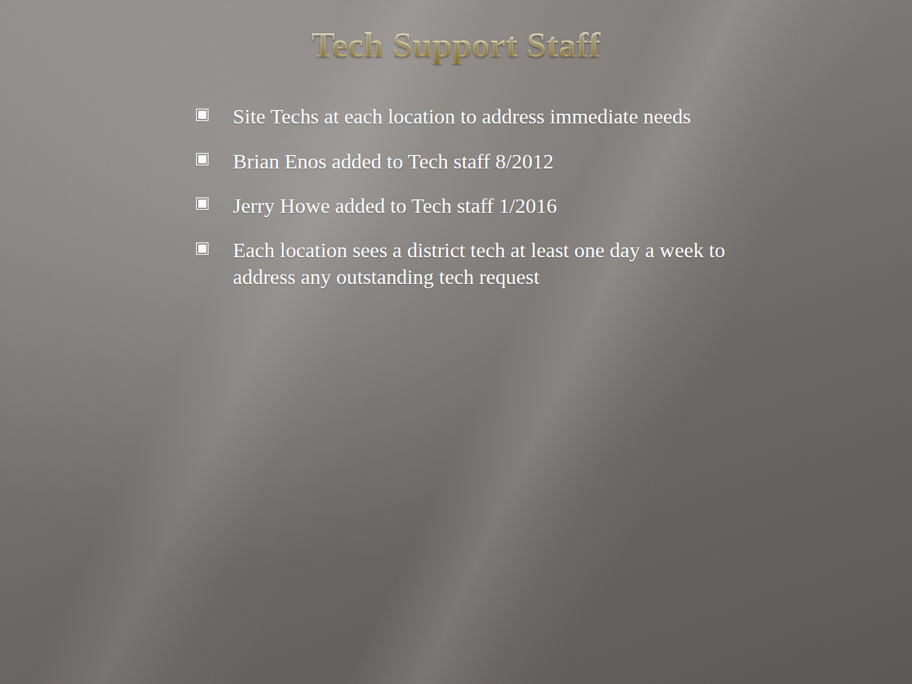Tech Support Staff
Site Techs at each location to address immediate needs
Brian Enos added to Tech staff 8/2012
Jerry Howe added to Tech staff 1/2016
Each location sees a district tech at least one day a week to address any outstanding tech request